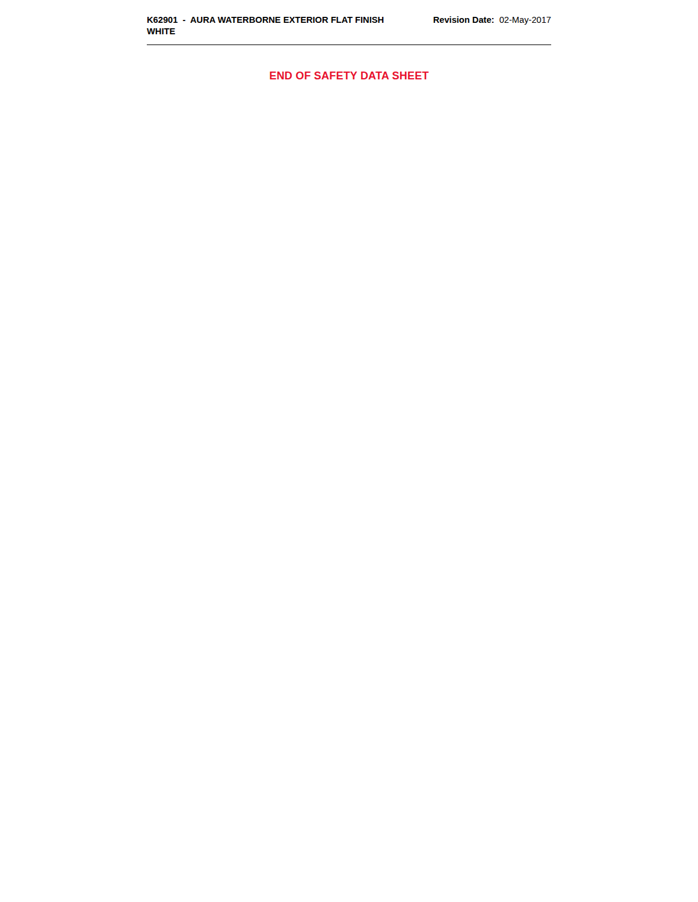K62901 - AURA WATERBORNE EXTERIOR FLAT FINISH WHITE
Revision Date: 02-May-2017
END OF SAFETY DATA SHEET